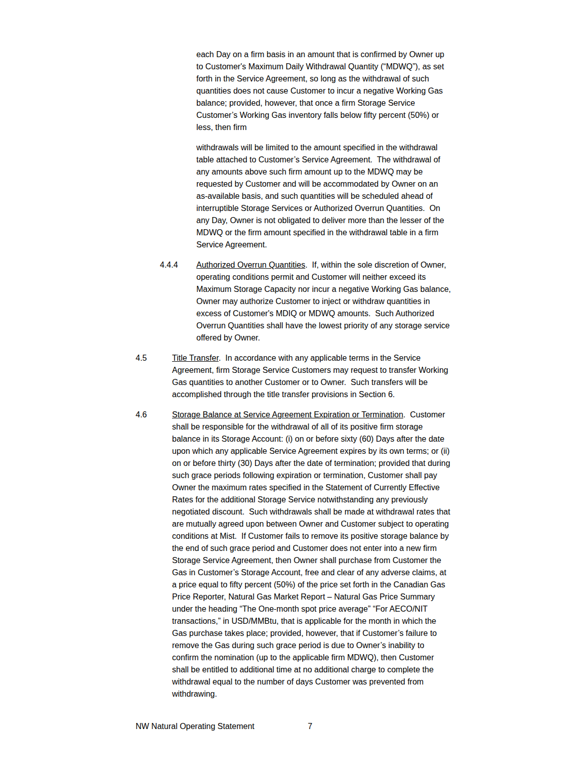each Day on a firm basis in an amount that is confirmed by Owner up to Customer's Maximum Daily Withdrawal Quantity (“MDWQ”), as set forth in the Service Agreement, so long as the withdrawal of such quantities does not cause Customer to incur a negative Working Gas balance; provided, however, that once a firm Storage Service Customer’s Working Gas inventory falls below fifty percent (50%) or less, then firm
withdrawals will be limited to the amount specified in the withdrawal table attached to Customer’s Service Agreement. The withdrawal of any amounts above such firm amount up to the MDWQ may be requested by Customer and will be accommodated by Owner on an as-available basis, and such quantities will be scheduled ahead of interruptible Storage Services or Authorized Overrun Quantities. On any Day, Owner is not obligated to deliver more than the lesser of the MDWQ or the firm amount specified in the withdrawal table in a firm Service Agreement.
4.4.4
Authorized Overrun Quantities. If, within the sole discretion of Owner, operating conditions permit and Customer will neither exceed its Maximum Storage Capacity nor incur a negative Working Gas balance, Owner may authorize Customer to inject or withdraw quantities in excess of Customer's MDIQ or MDWQ amounts. Such Authorized Overrun Quantities shall have the lowest priority of any storage service offered by Owner.
4.5
Title Transfer. In accordance with any applicable terms in the Service Agreement, firm Storage Service Customers may request to transfer Working Gas quantities to another Customer or to Owner. Such transfers will be accomplished through the title transfer provisions in Section 6.
4.6
Storage Balance at Service Agreement Expiration or Termination. Customer shall be responsible for the withdrawal of all of its positive firm storage balance in its Storage Account: (i) on or before sixty (60) Days after the date upon which any applicable Service Agreement expires by its own terms; or (ii) on or before thirty (30) Days after the date of termination; provided that during such grace periods following expiration or termination, Customer shall pay Owner the maximum rates specified in the Statement of Currently Effective Rates for the additional Storage Service notwithstanding any previously negotiated discount. Such withdrawals shall be made at withdrawal rates that are mutually agreed upon between Owner and Customer subject to operating conditions at Mist. If Customer fails to remove its positive storage balance by the end of such grace period and Customer does not enter into a new firm Storage Service Agreement, then Owner shall purchase from Customer the Gas in Customer’s Storage Account, free and clear of any adverse claims, at a price equal to fifty percent (50%) of the price set forth in the Canadian Gas Price Reporter, Natural Gas Market Report – Natural Gas Price Summary under the heading “The One-month spot price average” “For AECO/NIT transactions,” in USD/MMBtu, that is applicable for the month in which the Gas purchase takes place; provided, however, that if Customer’s failure to remove the Gas during such grace period is due to Owner’s inability to confirm the nomination (up to the applicable firm MDWQ), then Customer shall be entitled to additional time at no additional charge to complete the withdrawal equal to the number of days Customer was prevented from withdrawing.
NW Natural Operating Statement
7